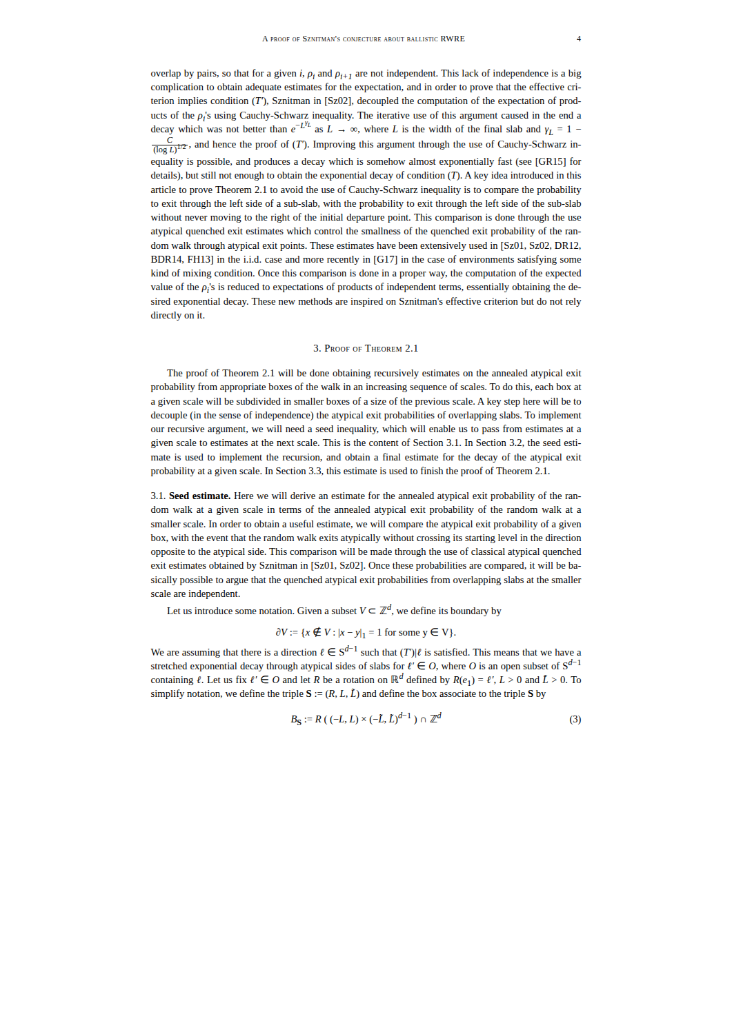A proof of Sznitman's conjecture about ballistic RWRE 4
overlap by pairs, so that for a given i, ρi and ρi+1 are not independent. This lack of independence is a big complication to obtain adequate estimates for the expectation, and in order to prove that the effective criterion implies condition (T′), Sznitman in [Sz02], decoupled the computation of the expectation of products of the ρi's using Cauchy-Schwarz inequality. The iterative use of this argument caused in the end a decay which was not better than e−LγL as L → ∞, where L is the width of the final slab and γL = 1 − C(log L)1/2, and hence the proof of (T′). Improving this argument through the use of Cauchy-Schwarz inequality is possible, and produces a decay which is somehow almost exponentially fast (see [GR15] for details), but still not enough to obtain the exponential decay of condition (T). A key idea introduced in this article to prove Theorem 2.1 to avoid the use of Cauchy-Schwarz inequality is to compare the probability to exit through the left side of a sub-slab, with the probability to exit through the left side of the sub-slab without never moving to the right of the initial departure point. This comparison is done through the use atypical quenched exit estimates which control the smallness of the quenched exit probability of the random walk through atypical exit points. These estimates have been extensively used in [Sz01, Sz02, DR12, BDR14, FH13] in the i.i.d. case and more recently in [G17] in the case of environments satisfying some kind of mixing condition. Once this comparison is done in a proper way, the computation of the expected value of the ρi's is reduced to expectations of products of independent terms, essentially obtaining the desired exponential decay. These new methods are inspired on Sznitman's effective criterion but do not rely directly on it.
3. Proof of Theorem 2.1
The proof of Theorem 2.1 will be done obtaining recursively estimates on the annealed atypical exit probability from appropriate boxes of the walk in an increasing sequence of scales. To do this, each box at a given scale will be subdivided in smaller boxes of a size of the previous scale. A key step here will be to decouple (in the sense of independence) the atypical exit probabilities of overlapping slabs. To implement our recursive argument, we will need a seed inequality, which will enable us to pass from estimates at a given scale to estimates at the next scale. This is the content of Section 3.1. In Section 3.2, the seed estimate is used to implement the recursion, and obtain a final estimate for the decay of the atypical exit probability at a given scale. In Section 3.3, this estimate is used to finish the proof of Theorem 2.1.
3.1. Seed estimate. Here we will derive an estimate for the annealed atypical exit probability of the random walk at a given scale in terms of the annealed atypical exit probability of the random walk at a smaller scale. In order to obtain a useful estimate, we will compare the atypical exit probability of a given box, with the event that the random walk exits atypically without crossing its starting level in the direction opposite to the atypical side. This comparison will be made through the use of classical atypical quenched exit estimates obtained by Sznitman in [Sz01, Sz02]. Once these probabilities are compared, it will be basically possible to argue that the quenched atypical exit probabilities from overlapping slabs at the smaller scale are independent.
Let us introduce some notation. Given a subset V ⊂ ℤd, we define its boundary by
∂V := {x ∉ V : |x − y|1 = 1 for some y ∈ V}.
We are assuming that there is a direction ℓ ∈ Sd−1 such that (T′)|ℓ is satisfied. This means that we have a stretched exponential decay through atypical sides of slabs for ℓ′ ∈ O, where O is an open subset of Sd−1 containing ℓ. Let us fix ℓ′ ∈ O and let R be a rotation on ℝd defined by R(e1) = ℓ′, L > 0 and L̃ > 0. To simplify notation, we define the triple S := (R, L, L̃) and define the box associate to the triple S by
BS := R ( (−L, L) × (−L̃, L̃)d−1 ) ∩ ℤd(3)